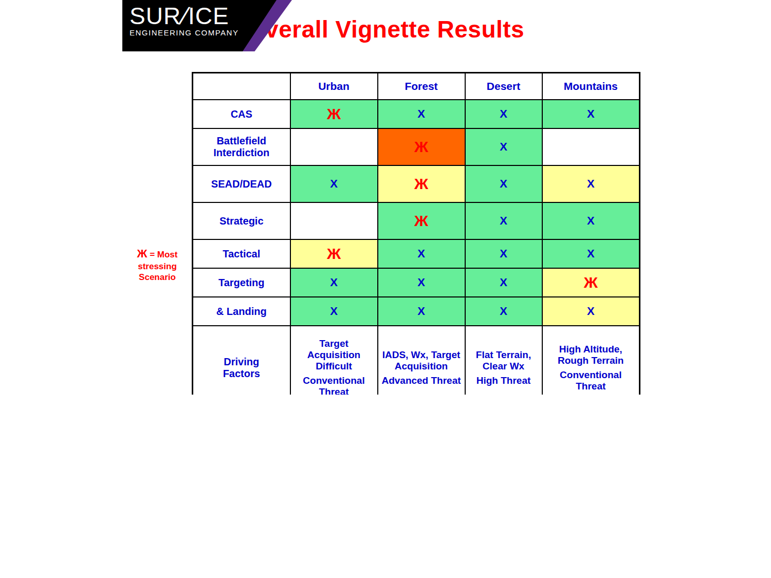SUR/ICE
ENGINEERING COMPANY
Overall Vignette Results
Ж = Most
stressing
Scenario
| | Urban | Forest | Desert | Mountains |
| --- | --- | --- | --- | --- |
| CAS | Ж | X | X | X |
| Battlefield Interdiction | | Ж | X | |
| SEAD/DEAD | X | Ж | X | X |
| Strategic | | Ж | X | X |
| Tactical | Ж | X | X | X |
| Targeting | X | X | X | Ж |
| & Landing | X | X | X | X |
| Driving Factors | Target Acquisition Difficult Conventional Threat | IADS, Wx, Target Acquisition Advanced Threat | Flat Terrain, Clear Wx High Threat | High Altitude, Rough Terrain Conventional Threat |